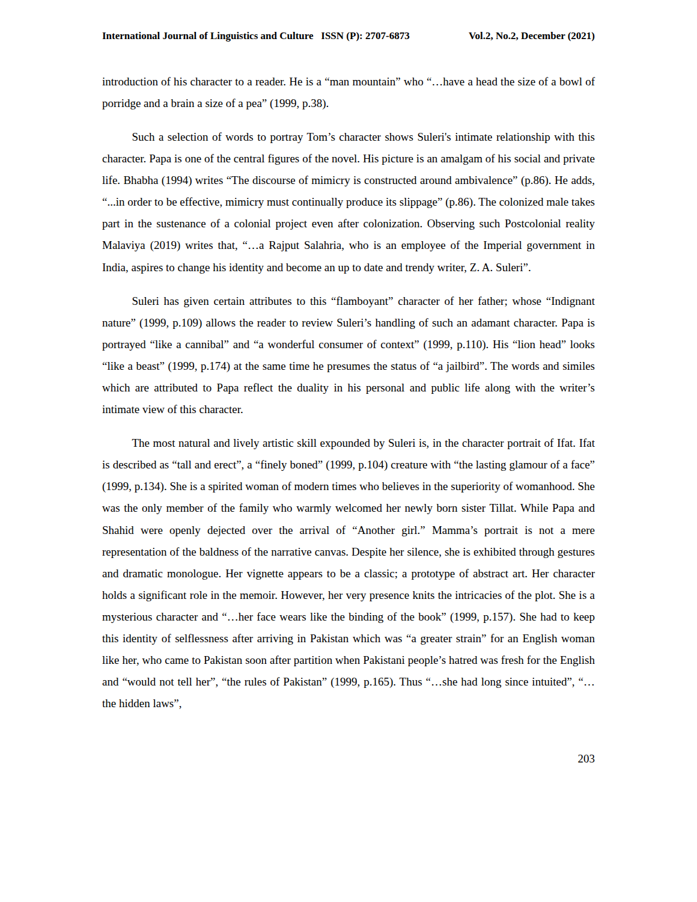International Journal of Linguistics and Culture ISSN (P): 2707-6873
Vol.2, No.2, December (2021)
introduction of his character to a reader. He is a “man mountain” who “…have a head the size of a bowl of porridge and a brain a size of a pea” (1999, p.38).
Such a selection of words to portray Tom’s character shows Suleri's intimate relationship with this character. Papa is one of the central figures of the novel. His picture is an amalgam of his social and private life. Bhabha (1994) writes “The discourse of mimicry is constructed around ambivalence” (p.86). He adds, “...in order to be effective, mimicry must continually produce its slippage” (p.86). The colonized male takes part in the sustenance of a colonial project even after colonization. Observing such Postcolonial reality Malaviya (2019) writes that, “…a Rajput Salahria, who is an employee of the Imperial government in India, aspires to change his identity and become an up to date and trendy writer, Z. A. Suleri”.
Suleri has given certain attributes to this “flamboyant” character of her father; whose “Indignant nature” (1999, p.109) allows the reader to review Suleri’s handling of such an adamant character. Papa is portrayed “like a cannibal” and “a wonderful consumer of context” (1999, p.110). His “lion head” looks “like a beast” (1999, p.174) at the same time he presumes the status of “a jailbird”. The words and similes which are attributed to Papa reflect the duality in his personal and public life along with the writer’s intimate view of this character.
The most natural and lively artistic skill expounded by Suleri is, in the character portrait of Ifat. Ifat is described as “tall and erect”, a “finely boned” (1999, p.104) creature with “the lasting glamour of a face” (1999, p.134). She is a spirited woman of modern times who believes in the superiority of womanhood. She was the only member of the family who warmly welcomed her newly born sister Tillat. While Papa and Shahid were openly dejected over the arrival of “Another girl.” Mamma’s portrait is not a mere representation of the baldness of the narrative canvas. Despite her silence, she is exhibited through gestures and dramatic monologue. Her vignette appears to be a classic; a prototype of abstract art. Her character holds a significant role in the memoir. However, her very presence knits the intricacies of the plot. She is a mysterious character and “…her face wears like the binding of the book” (1999, p.157). She had to keep this identity of selflessness after arriving in Pakistan which was “a greater strain” for an English woman like her, who came to Pakistan soon after partition when Pakistani people’s hatred was fresh for the English and “would not tell her”, “the rules of Pakistan” (1999, p.165). Thus “…she had long since intuited”, “…the hidden laws”,
203